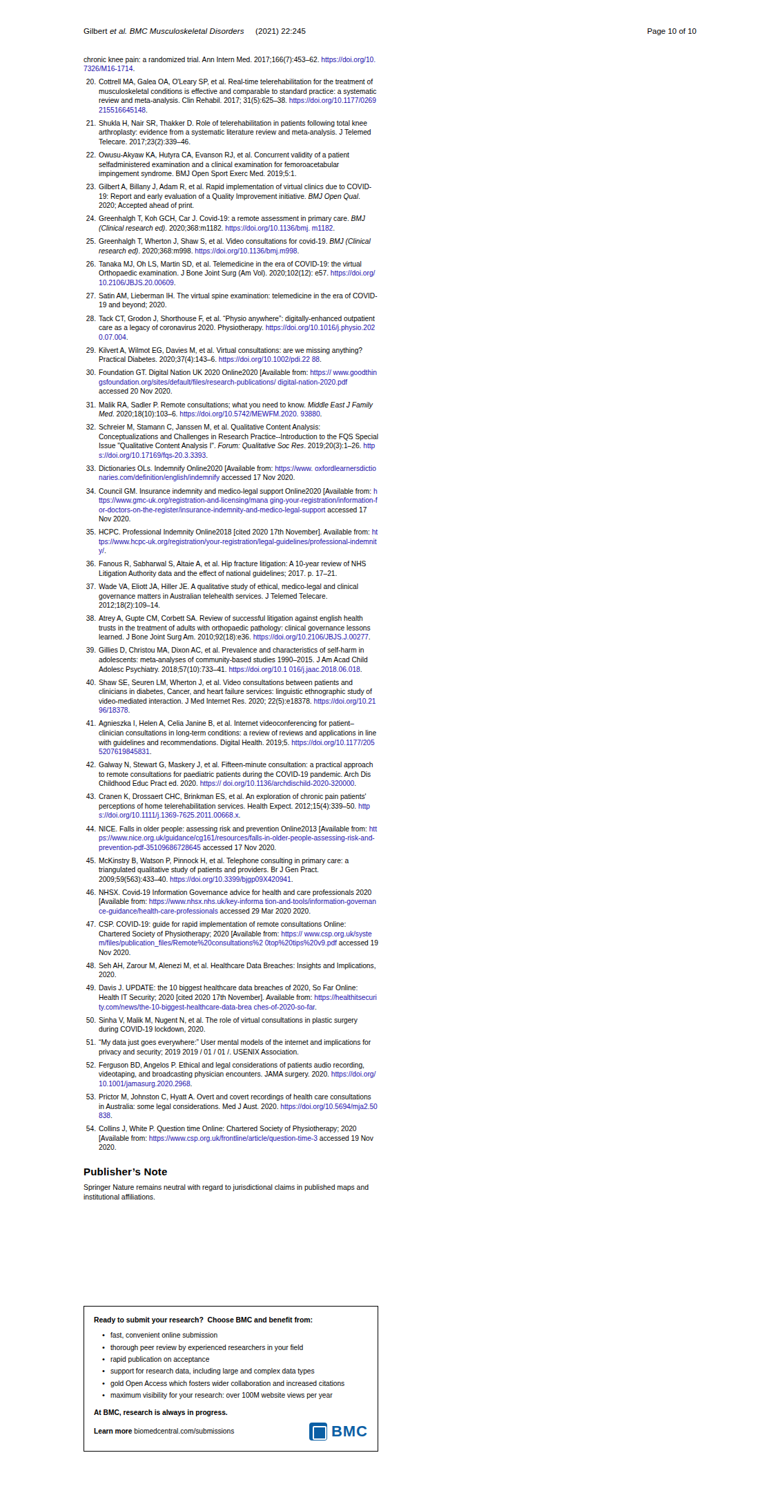Gilbert et al. BMC Musculoskeletal Disorders (2021) 22:245
Page 10 of 10
chronic knee pain: a randomized trial. Ann Intern Med. 2017;166(7):453–62. https://doi.org/10.7326/M16-1714.
Cottrell MA, Galea OA, O'Leary SP, et al. Real-time telerehabilitation for the treatment of musculoskeletal conditions is effective and comparable to standard practice: a systematic review and meta-analysis. Clin Rehabil. 2017; 31(5):625–38. https://doi.org/10.1177/0269215516645148.
Shukla H, Nair SR, Thakker D. Role of telerehabilitation in patients following total knee arthroplasty: evidence from a systematic literature review and meta-analysis. J Telemed Telecare. 2017;23(2):339–46.
Owusu-Akyaw KA, Hutyra CA, Evanson RJ, et al. Concurrent validity of a patient selfadministered examination and a clinical examination for femoroacetabular impingement syndrome. BMJ Open Sport Exerc Med. 2019;5:1.
Gilbert A, Billany J, Adam R, et al. Rapid implementation of virtual clinics due to COVID-19: Report and early evaluation of a Quality Improvement initiative. BMJ Open Qual. 2020; Accepted ahead of print.
Greenhalgh T, Koh GCH, Car J. Covid-19: a remote assessment in primary care. BMJ (Clinical research ed). 2020;368:m1182. https://doi.org/10.1136/bmj. m1182.
Greenhalgh T, Wherton J, Shaw S, et al. Video consultations for covid-19. BMJ (Clinical research ed). 2020;368:m998. https://doi.org/10.1136/bmj.m998.
Tanaka MJ, Oh LS, Martin SD, et al. Telemedicine in the era of COVID-19: the virtual Orthopaedic examination. J Bone Joint Surg (Am Vol). 2020;102(12): e57. https://doi.org/10.2106/JBJS.20.00609.
Satin AM, Lieberman IH. The virtual spine examination: telemedicine in the era of COVID-19 and beyond; 2020.
Tack CT, Grodon J, Shorthouse F, et al. “Physio anywhere”: digitally-enhanced outpatient care as a legacy of coronavirus 2020. Physiotherapy. https://doi.org/10.1016/j.physio.2020.07.004.
Kilvert A, Wilmot EG, Davies M, et al. Virtual consultations: are we missing anything? Practical Diabetes. 2020;37(4):143–6. https://doi.org/10.1002/pdi.22 88.
Foundation GT. Digital Nation UK 2020 Online2020 [Available from: https:// www.goodthingsfoundation.org/sites/default/files/research-publications/ digital-nation-2020.pdf accessed 20 Nov 2020.
Malik RA, Sadler P. Remote consultations; what you need to know. Middle East J Family Med. 2020;18(10):103–6. https://doi.org/10.5742/MEWFM.2020. 93880.
Schreier M, Stamann C, Janssen M, et al. Qualitative Content Analysis: Conceptualizations and Challenges in Research Practice--Introduction to the FQS Special Issue "Qualitative Content Analysis I". Forum: Qualitative Soc Res. 2019;20(3):1–26. https://doi.org/10.17169/fqs-20.3.3393.
Dictionaries OLs. Indemnify Online2020 [Available from: https://www. oxfordlearnersdictionaries.com/definition/english/indemnify accessed 17 Nov 2020.
Council GM. Insurance indemnity and medico-legal support Online2020 [Available from: https://www.gmc-uk.org/registration-and-licensing/mana ging-your-registration/information-for-doctors-on-the-register/insurance-indemnity-and-medico-legal-support accessed 17 Nov 2020.
HCPC. Professional Indemnity Online2018 [cited 2020 17th November]. Available from: https://www.hcpc-uk.org/registration/your-registration/legal-guidelines/professional-indemnity/.
Fanous R, Sabharwal S, Altaie A, et al. Hip fracture litigation: A 10-year review of NHS Litigation Authority data and the effect of national guidelines; 2017. p. 17–21.
Wade VA, Eliott JA, Hiller JE. A qualitative study of ethical, medico-legal and clinical governance matters in Australian telehealth services. J Telemed Telecare. 2012;18(2):109–14.
Atrey A, Gupte CM, Corbett SA. Review of successful litigation against english health trusts in the treatment of adults with orthopaedic pathology: clinical governance lessons learned. J Bone Joint Surg Am. 2010;92(18):e36. https://doi.org/10.2106/JBJS.J.00277.
Gillies D, Christou MA, Dixon AC, et al. Prevalence and characteristics of self-harm in adolescents: meta-analyses of community-based studies 1990–2015. J Am Acad Child Adolesc Psychiatry. 2018;57(10):733–41. https://doi.org/10.1 016/j.jaac.2018.06.018.
Shaw SE, Seuren LM, Wherton J, et al. Video consultations between patients and clinicians in diabetes, Cancer, and heart failure services: linguistic ethnographic study of video-mediated interaction. J Med Internet Res. 2020; 22(5):e18378. https://doi.org/10.2196/18378.
Agnieszka I, Helen A, Celia Janine B, et al. Internet videoconferencing for patient–clinician consultations in long-term conditions: a review of reviews and applications in line with guidelines and recommendations. Digital Health. 2019;5. https://doi.org/10.1177/2055207619845831.
Galway N, Stewart G, Maskery J, et al. Fifteen-minute consultation: a practical approach to remote consultations for paediatric patients during the COVID-19 pandemic. Arch Dis Childhood Educ Pract ed. 2020. https:// doi.org/10.1136/archdischild-2020-320000.
Cranen K, Drossaert CHC, Brinkman ES, et al. An exploration of chronic pain patients' perceptions of home telerehabilitation services. Health Expect. 2012;15(4):339–50. https://doi.org/10.1111/j.1369-7625.2011.00668.x.
NICE. Falls in older people: assessing risk and prevention Online2013 [Available from: https://www.nice.org.uk/guidance/cg161/resources/falls-in-older-people-assessing-risk-and-prevention-pdf-35109686728645 accessed 17 Nov 2020.
McKinstry B, Watson P, Pinnock H, et al. Telephone consulting in primary care: a triangulated qualitative study of patients and providers. Br J Gen Pract. 2009;59(563):433–40. https://doi.org/10.3399/bjgp09X420941.
NHSX. Covid-19 Information Governance advice for health and care professionals 2020 [Available from: https://www.nhsx.nhs.uk/key-informa tion-and-tools/information-governance-guidance/health-care-professionals accessed 29 Mar 2020 2020.
CSP. COVID-19: guide for rapid implementation of remote consultations Online: Chartered Society of Physiotherapy; 2020 [Available from: https:// www.csp.org.uk/system/files/publication_files/Remote%20consultations%2 0top%20tips%20v9.pdf accessed 19 Nov 2020.
Seh AH, Zarour M, Alenezi M, et al. Healthcare Data Breaches: Insights and Implications, 2020.
Davis J. UPDATE: the 10 biggest healthcare data breaches of 2020, So Far Online: Health IT Security; 2020 [cited 2020 17th November]. Available from: https://healthitsecurity.com/news/the-10-biggest-healthcare-data-brea ches-of-2020-so-far.
Sinha V, Malik M, Nugent N, et al. The role of virtual consultations in plastic surgery during COVID-19 lockdown, 2020.
“My data just goes everywhere:” User mental models of the internet and implications for privacy and security; 2019 2019 / 01 / 01 /. USENIX Association.
Ferguson BD, Angelos P. Ethical and legal considerations of patients audio recording, videotaping, and broadcasting physician encounters. JAMA surgery. 2020. https://doi.org/10.1001/jamasurg.2020.2968.
Prictor M, Johnston C, Hyatt A. Overt and covert recordings of health care consultations in Australia: some legal considerations. Med J Aust. 2020. https://doi.org/10.5694/mja2.50838.
Collins J, White P. Question time Online: Chartered Society of Physiotherapy; 2020 [Available from: https://www.csp.org.uk/frontline/article/question-time-3 accessed 19 Nov 2020.
Publisher’s Note
Springer Nature remains neutral with regard to jurisdictional claims in published maps and institutional affiliations.
Ready to submit your research? Choose BMC and benefit from:
fast, convenient online submission
thorough peer review by experienced researchers in your field
rapid publication on acceptance
support for research data, including large and complex data types
gold Open Access which fosters wider collaboration and increased citations
maximum visibility for your research: over 100M website views per year
At BMC, research is always in progress.
Learn more biomedcentral.com/submissions
BMC